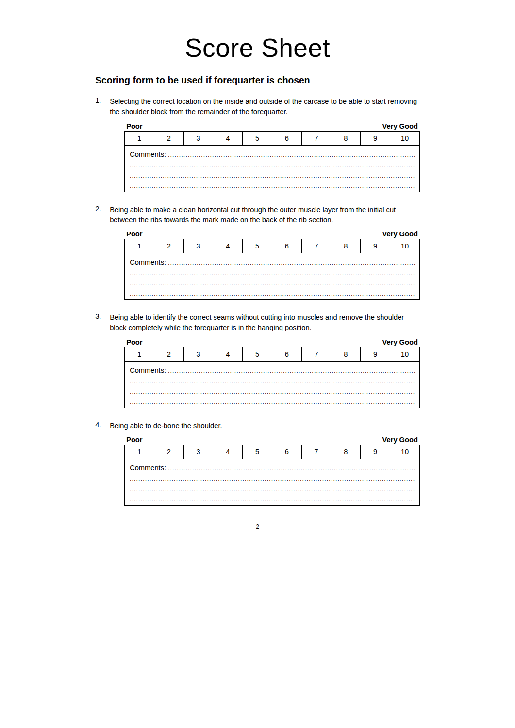Score Sheet
Scoring form to be used if forequarter is chosen
Selecting the correct location on the inside and outside of the carcase to be able to start removing the shoulder block from the remainder of the forequarter.
Poor Very Good
| 1 | 2 | 3 | 4 | 5 | 6 | 7 | 8 | 9 | 10 |
Comments: ..........................................................................................................................................................................................................
.........................................................................................................................................................................................................................................
.........................................................................................................................................................................................................................................
.........................................................................................................................................................................................................................................
Being able to make a clean horizontal cut through the outer muscle layer from the initial cut between the ribs towards the mark made on the back of the rib section.
Poor Very Good
| 1 | 2 | 3 | 4 | 5 | 6 | 7 | 8 | 9 | 10 |
Comments: ..........................................................................................................................................................................................................
.........................................................................................................................................................................................................................................
.........................................................................................................................................................................................................................................
.........................................................................................................................................................................................................................................
Being able to identify the correct seams without cutting into muscles and remove the shoulder block completely while the forequarter is in the hanging position.
Poor Very Good
| 1 | 2 | 3 | 4 | 5 | 6 | 7 | 8 | 9 | 10 |
Comments: ..........................................................................................................................................................................................................
.........................................................................................................................................................................................................................................
.........................................................................................................................................................................................................................................
.........................................................................................................................................................................................................................................
Being able to de-bone the shoulder.
Poor Very Good
| 1 | 2 | 3 | 4 | 5 | 6 | 7 | 8 | 9 | 10 |
Comments: ..........................................................................................................................................................................................................
.........................................................................................................................................................................................................................................
.........................................................................................................................................................................................................................................
.........................................................................................................................................................................................................................................
2